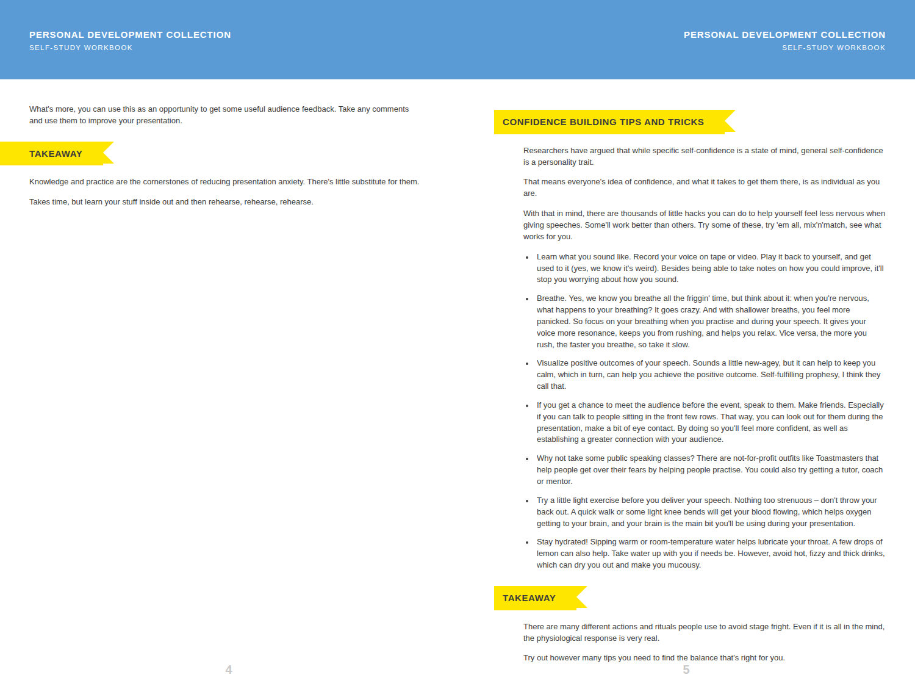Personal Development Collection
Self-Study Workbook
Personal Development Collection
Self-Study Workbook
What's more, you can use this as an opportunity to get some useful audience feedback. Take any comments and use them to improve your presentation.
Takeaway
Knowledge and practice are the cornerstones of reducing presentation anxiety. There's little substitute for them.
Takes time, but learn your stuff inside out and then rehearse, rehearse, rehearse.
4
Confidence Building Tips and Tricks
Researchers have argued that while specific self-confidence is a state of mind, general self-confidence is a personality trait.
That means everyone's idea of confidence, and what it takes to get them there, is as individual as you are.
With that in mind, there are thousands of little hacks you can do to help yourself feel less nervous when giving speeches. Some'll work better than others. Try some of these, try 'em all, mix'n'match, see what works for you.
Learn what you sound like. Record your voice on tape or video. Play it back to yourself, and get used to it (yes, we know it's weird). Besides being able to take notes on how you could improve, it'll stop you worrying about how you sound.
Breathe. Yes, we know you breathe all the friggin' time, but think about it: when you're nervous, what happens to your breathing? It goes crazy. And with shallower breaths, you feel more panicked. So focus on your breathing when you practise and during your speech. It gives your voice more resonance, keeps you from rushing, and helps you relax. Vice versa, the more you rush, the faster you breathe, so take it slow.
Visualize positive outcomes of your speech. Sounds a little new-agey, but it can help to keep you calm, which in turn, can help you achieve the positive outcome. Self-fulfilling prophesy, I think they call that.
If you get a chance to meet the audience before the event, speak to them. Make friends. Especially if you can talk to people sitting in the front few rows. That way, you can look out for them during the presentation, make a bit of eye contact. By doing so you'll feel more confident, as well as establishing a greater connection with your audience.
Why not take some public speaking classes? There are not-for-profit outfits like Toastmasters that help people get over their fears by helping people practise. You could also try getting a tutor, coach or mentor.
Try a little light exercise before you deliver your speech. Nothing too strenuous – don't throw your back out. A quick walk or some light knee bends will get your blood flowing, which helps oxygen getting to your brain, and your brain is the main bit you'll be using during your presentation.
Stay hydrated! Sipping warm or room-temperature water helps lubricate your throat. A few drops of lemon can also help. Take water up with you if needs be. However, avoid hot, fizzy and thick drinks, which can dry you out and make you mucousy.
Takeaway
There are many different actions and rituals people use to avoid stage fright. Even if it is all in the mind, the physiological response is very real.
Try out however many tips you need to find the balance that's right for you.
5